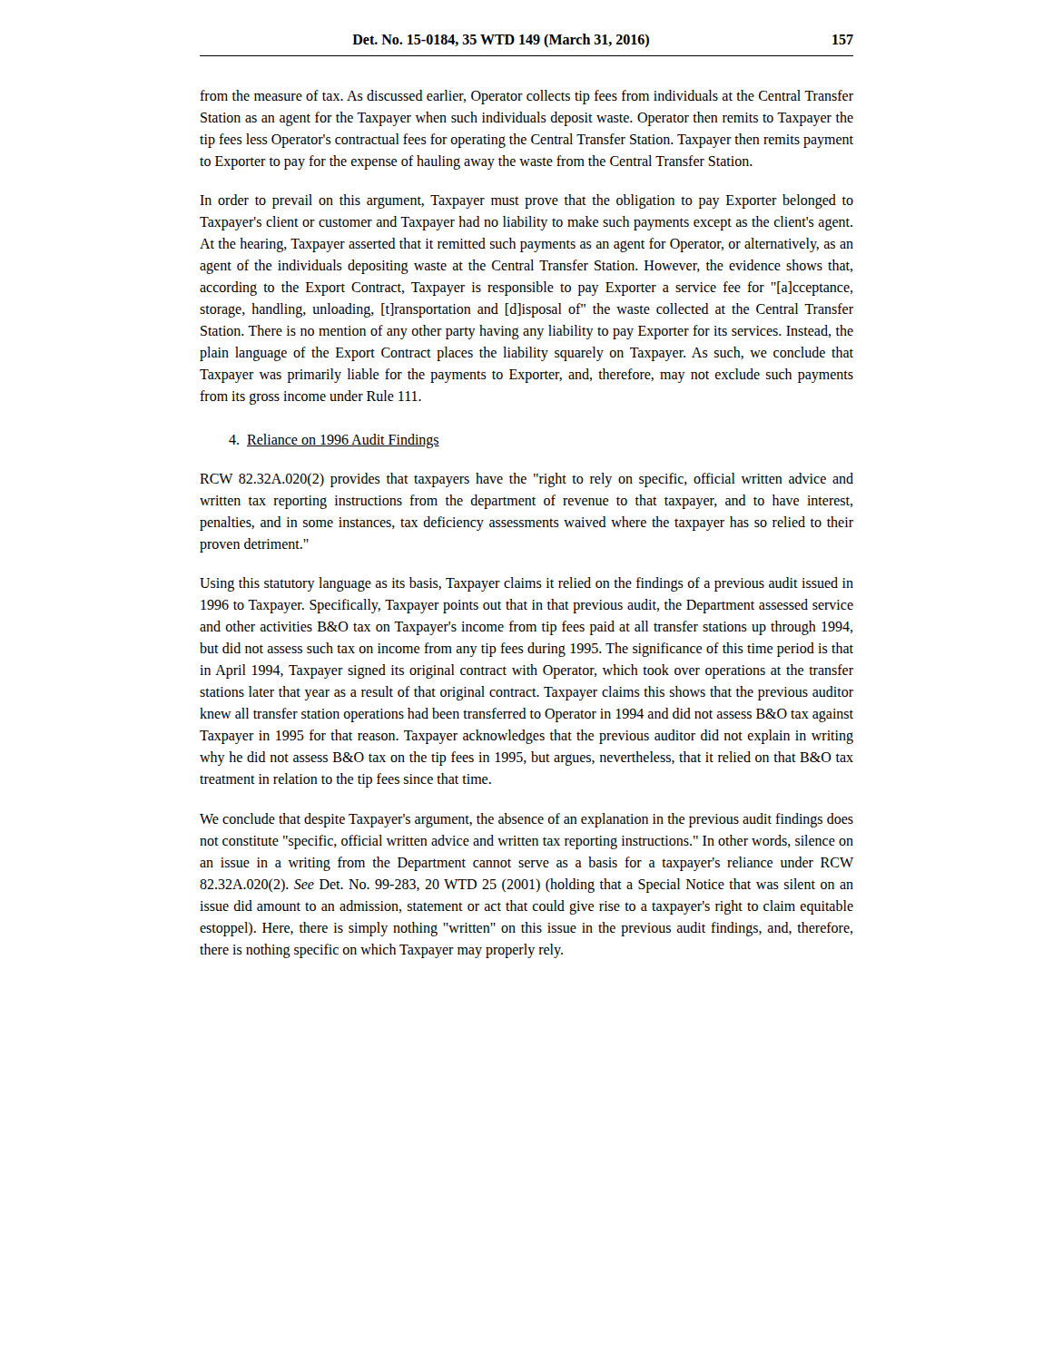Det. No. 15-0184, 35 WTD 149 (March 31, 2016) 157
from the measure of tax. As discussed earlier, Operator collects tip fees from individuals at the Central Transfer Station as an agent for the Taxpayer when such individuals deposit waste. Operator then remits to Taxpayer the tip fees less Operator's contractual fees for operating the Central Transfer Station. Taxpayer then remits payment to Exporter to pay for the expense of hauling away the waste from the Central Transfer Station.
In order to prevail on this argument, Taxpayer must prove that the obligation to pay Exporter belonged to Taxpayer's client or customer and Taxpayer had no liability to make such payments except as the client's agent. At the hearing, Taxpayer asserted that it remitted such payments as an agent for Operator, or alternatively, as an agent of the individuals depositing waste at the Central Transfer Station. However, the evidence shows that, according to the Export Contract, Taxpayer is responsible to pay Exporter a service fee for "[a]cceptance, storage, handling, unloading, [t]ransportation and [d]isposal of" the waste collected at the Central Transfer Station. There is no mention of any other party having any liability to pay Exporter for its services. Instead, the plain language of the Export Contract places the liability squarely on Taxpayer. As such, we conclude that Taxpayer was primarily liable for the payments to Exporter, and, therefore, may not exclude such payments from its gross income under Rule 111.
4. Reliance on 1996 Audit Findings
RCW 82.32A.020(2) provides that taxpayers have the "right to rely on specific, official written advice and written tax reporting instructions from the department of revenue to that taxpayer, and to have interest, penalties, and in some instances, tax deficiency assessments waived where the taxpayer has so relied to their proven detriment."
Using this statutory language as its basis, Taxpayer claims it relied on the findings of a previous audit issued in 1996 to Taxpayer. Specifically, Taxpayer points out that in that previous audit, the Department assessed service and other activities B&O tax on Taxpayer's income from tip fees paid at all transfer stations up through 1994, but did not assess such tax on income from any tip fees during 1995. The significance of this time period is that in April 1994, Taxpayer signed its original contract with Operator, which took over operations at the transfer stations later that year as a result of that original contract. Taxpayer claims this shows that the previous auditor knew all transfer station operations had been transferred to Operator in 1994 and did not assess B&O tax against Taxpayer in 1995 for that reason. Taxpayer acknowledges that the previous auditor did not explain in writing why he did not assess B&O tax on the tip fees in 1995, but argues, nevertheless, that it relied on that B&O tax treatment in relation to the tip fees since that time.
We conclude that despite Taxpayer's argument, the absence of an explanation in the previous audit findings does not constitute "specific, official written advice and written tax reporting instructions." In other words, silence on an issue in a writing from the Department cannot serve as a basis for a taxpayer's reliance under RCW 82.32A.020(2). See Det. No. 99-283, 20 WTD 25 (2001) (holding that a Special Notice that was silent on an issue did amount to an admission, statement or act that could give rise to a taxpayer's right to claim equitable estoppel). Here, there is simply nothing "written" on this issue in the previous audit findings, and, therefore, there is nothing specific on which Taxpayer may properly rely.